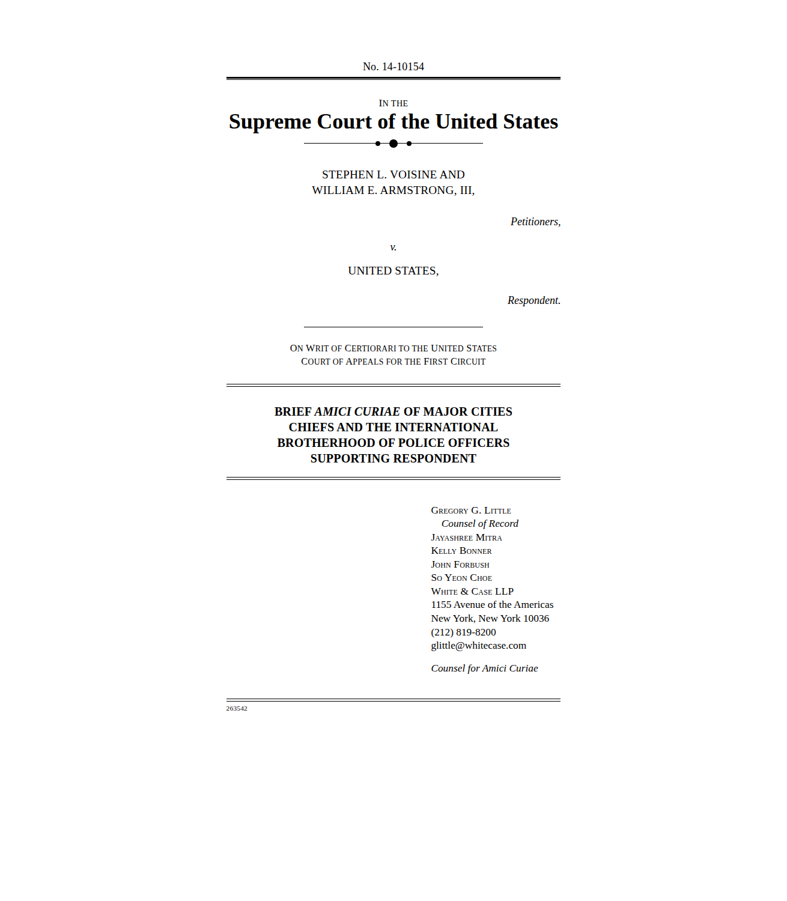No. 14-10154
IN THE
Supreme Court of the United States
STEPHEN L. VOISINE AND
WILLIAM E. ARMSTRONG, III,
Petitioners,
v.
UNITED STATES,
Respondent.
ON WRIT OF CERTIORARI TO THE UNITED STATES
COURT OF APPEALS FOR THE FIRST CIRCUIT
BRIEF AMICI CURIAE OF MAJOR CITIES
CHIEFS AND THE INTERNATIONAL
BROTHERHOOD OF POLICE OFFICERS
SUPPORTING RESPONDENT
Gregory G. Little
Counsel of Record Jayashree Mitra
Kelly Bonner
John Forbush
So Yeon Choe
White & Case LLP
1155 Avenue of the Americas
New York, New York 10036
(212) 819-8200
glittle@whitecase.com Counsel for Amici Curiae
263542